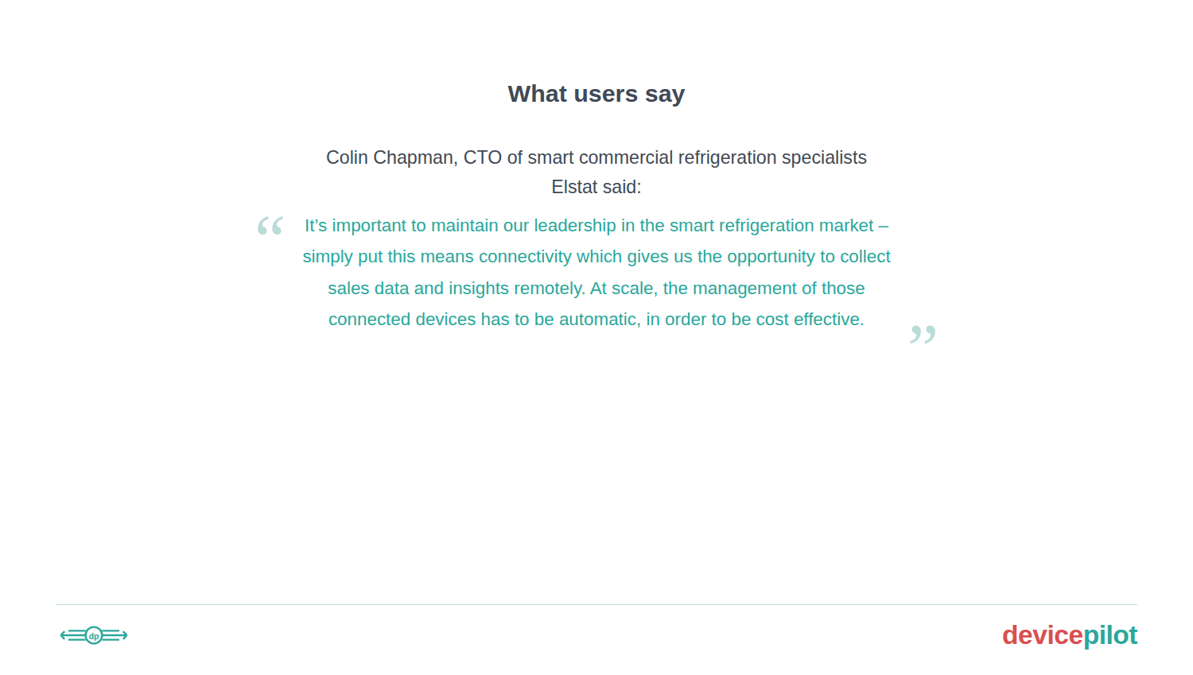What users say
Colin Chapman, CTO of smart commercial refrigeration specialists
Elstat said:
“ It’s important to maintain our leadership in the smart refrigeration market – simply put this means connectivity which gives us the opportunity to collect sales data and insights remotely. At scale, the management of those connected devices has to be automatic, in order to be cost effective. ”
dp
device pilot